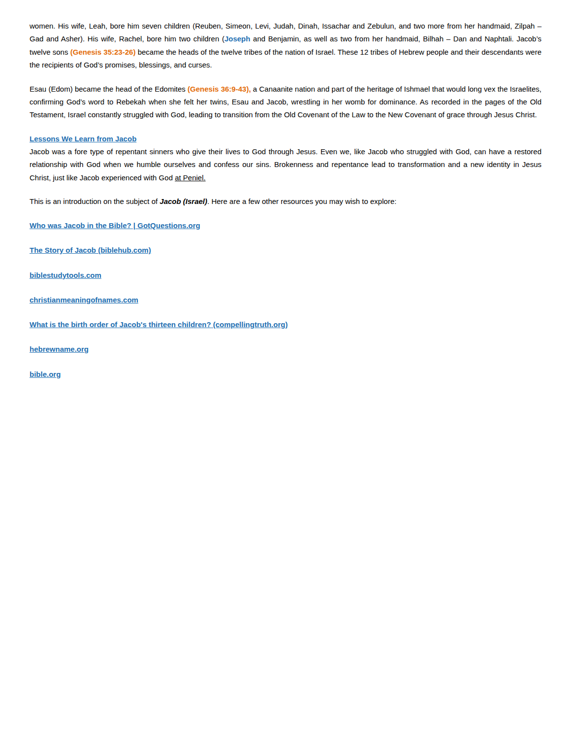women. His wife, Leah, bore him seven children (Reuben, Simeon, Levi, Judah, Dinah, Issachar and Zebulun, and two more from her handmaid, Zilpah – Gad and Asher). His wife, Rachel, bore him two children (Joseph and Benjamin, as well as two from her handmaid, Bilhah – Dan and Naphtali. Jacob’s twelve sons (Genesis 35:23-26) became the heads of the twelve tribes of the nation of Israel. These 12 tribes of Hebrew people and their descendants were the recipients of God’s promises, blessings, and curses.
Esau (Edom) became the head of the Edomites (Genesis 36:9-43), a Canaanite nation and part of the heritage of Ishmael that would long vex the Israelites, confirming God’s word to Rebekah when she felt her twins, Esau and Jacob, wrestling in her womb for dominance. As recorded in the pages of the Old Testament, Israel constantly struggled with God, leading to transition from the Old Covenant of the Law to the New Covenant of grace through Jesus Christ.
Lessons We Learn from Jacob
Jacob was a fore type of repentant sinners who give their lives to God through Jesus. Even we, like Jacob who struggled with God, can have a restored relationship with God when we humble ourselves and confess our sins. Brokenness and repentance lead to transformation and a new identity in Jesus Christ, just like Jacob experienced with God at Peniel.
This is an introduction on the subject of Jacob (Israel). Here are a few other resources you may wish to explore:
Who was Jacob in the Bible? | GotQuestions.org The Story of Jacob (biblehub.com) biblestudytools.com christianmeaningofnames.com What is the birth order of Jacob's thirteen children? (compellingtruth.org) hebrewname.org bible.org